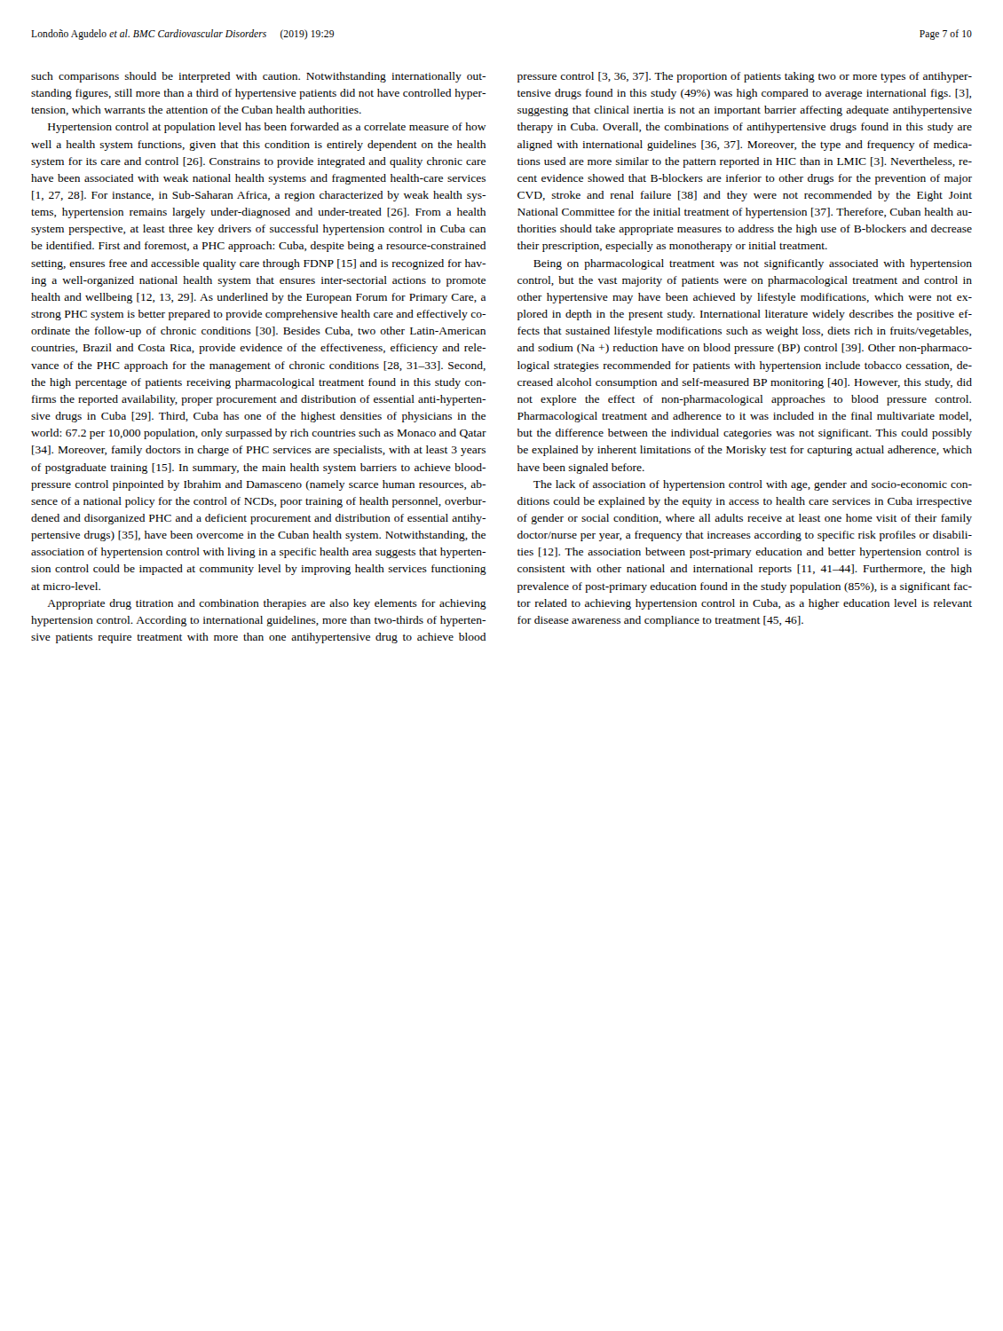Londoño Agudelo et al. BMC Cardiovascular Disorders (2019) 19:29
Page 7 of 10
such comparisons should be interpreted with caution. Notwithstanding internationally outstanding figures, still more than a third of hypertensive patients did not have controlled hypertension, which warrants the attention of the Cuban health authorities.
Hypertension control at population level has been forwarded as a correlate measure of how well a health system functions, given that this condition is entirely dependent on the health system for its care and control [26]. Constrains to provide integrated and quality chronic care have been associated with weak national health systems and fragmented health-care services [1, 27, 28]. For instance, in Sub-Saharan Africa, a region characterized by weak health systems, hypertension remains largely under-diagnosed and under-treated [26]. From a health system perspective, at least three key drivers of successful hypertension control in Cuba can be identified. First and foremost, a PHC approach: Cuba, despite being a resource-constrained setting, ensures free and accessible quality care through FDNP [15] and is recognized for having a well-organized national health system that ensures inter-sectorial actions to promote health and wellbeing [12, 13, 29]. As underlined by the European Forum for Primary Care, a strong PHC system is better prepared to provide comprehensive health care and effectively co-ordinate the follow-up of chronic conditions [30]. Besides Cuba, two other Latin-American countries, Brazil and Costa Rica, provide evidence of the effectiveness, efficiency and relevance of the PHC approach for the management of chronic conditions [28, 31–33]. Second, the high percentage of patients receiving pharmacological treatment found in this study confirms the reported availability, proper procurement and distribution of essential anti-hypertensive drugs in Cuba [29]. Third, Cuba has one of the highest densities of physicians in the world: 67.2 per 10,000 population, only surpassed by rich countries such as Monaco and Qatar [34]. Moreover, family doctors in charge of PHC services are specialists, with at least 3 years of postgraduate training [15]. In summary, the main health system barriers to achieve blood-pressure control pinpointed by Ibrahim and Damasceno (namely scarce human resources, absence of a national policy for the control of NCDs, poor training of health personnel, overburdened and disorganized PHC and a deficient procurement and distribution of essential antihypertensive drugs) [35], have been overcome in the Cuban health system. Notwithstanding, the association of hypertension control with living in a specific health area suggests that hypertension control could be impacted at community level by improving health services functioning at micro-level.
Appropriate drug titration and combination therapies are also key elements for achieving hypertension control. According to international guidelines, more than two-thirds of hypertensive patients require treatment with more than one antihypertensive drug to achieve blood pressure control [3, 36, 37]. The proportion of patients taking two or more types of antihypertensive drugs found in this study (49%) was high compared to average international figs. [3], suggesting that clinical inertia is not an important barrier affecting adequate antihypertensive therapy in Cuba. Overall, the combinations of antihypertensive drugs found in this study are aligned with international guidelines [36, 37]. Moreover, the type and frequency of medications used are more similar to the pattern reported in HIC than in LMIC [3]. Nevertheless, recent evidence showed that B-blockers are inferior to other drugs for the prevention of major CVD, stroke and renal failure [38] and they were not recommended by the Eight Joint National Committee for the initial treatment of hypertension [37]. Therefore, Cuban health authorities should take appropriate measures to address the high use of B-blockers and decrease their prescription, especially as monotherapy or initial treatment.
Being on pharmacological treatment was not significantly associated with hypertension control, but the vast majority of patients were on pharmacological treatment and control in other hypertensive may have been achieved by lifestyle modifications, which were not explored in depth in the present study. International literature widely describes the positive effects that sustained lifestyle modifications such as weight loss, diets rich in fruits/vegetables, and sodium (Na +) reduction have on blood pressure (BP) control [39]. Other non-pharmacological strategies recommended for patients with hypertension include tobacco cessation, decreased alcohol consumption and self-measured BP monitoring [40]. However, this study, did not explore the effect of non-pharmacological approaches to blood pressure control. Pharmacological treatment and adherence to it was included in the final multivariate model, but the difference between the individual categories was not significant. This could possibly be explained by inherent limitations of the Morisky test for capturing actual adherence, which have been signaled before.
The lack of association of hypertension control with age, gender and socio-economic conditions could be explained by the equity in access to health care services in Cuba irrespective of gender or social condition, where all adults receive at least one home visit of their family doctor/nurse per year, a frequency that increases according to specific risk profiles or disabilities [12]. The association between post-primary education and better hypertension control is consistent with other national and international reports [11, 41–44]. Furthermore, the high prevalence of post-primary education found in the study population (85%), is a significant factor related to achieving hypertension control in Cuba, as a higher education level is relevant for disease awareness and compliance to treatment [45, 46].